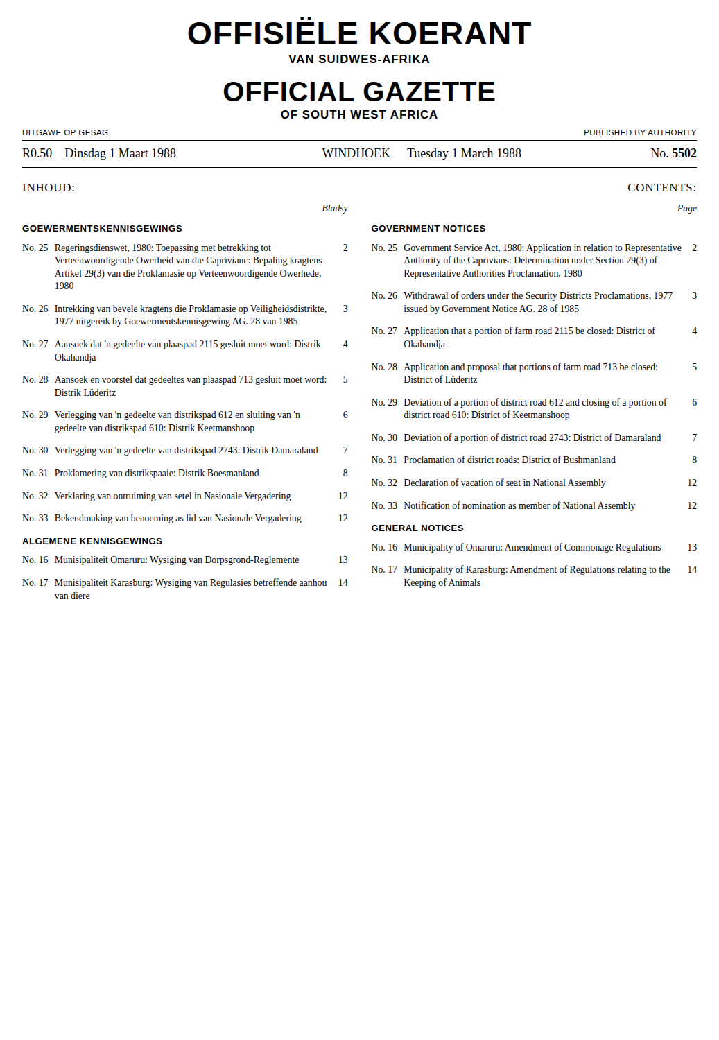OFFISIËLE KOERANT
VAN SUIDWES-AFRIKA
OFFICIAL GAZETTE
OF SOUTH WEST AFRICA
UITGAWE OP GESAG PUBLISHED BY AUTHORITY
R0.50 Dinsdag 1 Maart 1988 WINDHOEK Tuesday 1 March 1988 No. 5502
INHOUD: CONTENTS:
Bladsy
GOEWERMENTSKENNISGEWINGS
| No. 25 | Regeringsdienswet, 1980: Toepassing met betrekking tot Verteenwoordigende Owerheid van die Caprivianc: Bepaling kragtens Artikel 29(3) van die Proklamasie op Verteenwoordigende Owerhede, 1980 | 2 |
| No. 26 | Intrekking van bevele kragtens die Proklamasie op Veiligheidsdistrikte, 1977 uitgereik by Goewermentskennisgewing AG. 28 van 1985 | 3 |
| No. 27 | Aansoek dat 'n gedeelte van plaaspad 2115 gesluit moet word: Distrik Okahandja | 4 |
| No. 28 | Aansoek en voorstel dat gedeeltes van plaaspad 713 gesluit moet word: Distrik Lüderitz | 5 |
| No. 29 | Verlegging van 'n gedeelte van distrikspad 612 en sluiting van 'n gedeelte van distrikspad 610: Distrik Keetmanshoop | 6 |
| No. 30 | Verlegging van 'n gedeelte van distrikspad 2743: Distrik Damaraland | 7 |
| No. 31 | Proklamering van distrikspaaie: Distrik Boesmanland | 8 |
| No. 32 | Verklaring van ontruiming van setel in Nasionale Vergadering | 12 |
| No. 33 | Bekendmaking van benoeming as lid van Nasionale Vergadering | 12 |
ALGEMENE KENNISGEWINGS
| No. 16 | Munisipaliteit Omaruru: Wysiging van Dorpsgrond-Reglemente | 13 |
| No. 17 | Munisipaliteit Karasburg: Wysiging van Regulasies betreffende aanhou van diere | 14 |
Page
GOVERNMENT NOTICES
| No. 25 | Government Service Act, 1980: Application in relation to Representative Authority of the Caprivians: Determination under Section 29(3) of Representative Authorities Proclamation, 1980 | 2 |
| No. 26 | Withdrawal of orders under the Security Districts Proclamations, 1977 issued by Government Notice AG. 28 of 1985 | 3 |
| No. 27 | Application that a portion of farm road 2115 be closed: District of Okahandja | 4 |
| No. 28 | Application and proposal that portions of farm road 713 be closed: District of Lüderitz | 5 |
| No. 29 | Deviation of a portion of district road 612 and closing of a portion of district road 610: District of Keetmanshoop | 6 |
| No. 30 | Deviation of a portion of district road 2743: District of Damaraland | 7 |
| No. 31 | Proclamation of district roads: District of Bushmanland | 8 |
| No. 32 | Declaration of vacation of seat in National Assembly | 12 |
| No. 33 | Notification of nomination as member of National Assembly | 12 |
GENERAL NOTICES
| No. 16 | Municipality of Omaruru: Amendment of Commonage Regulations | 13 |
| No. 17 | Municipality of Karasburg: Amendment of Regulations relating to the Keeping of Animals | 14 |